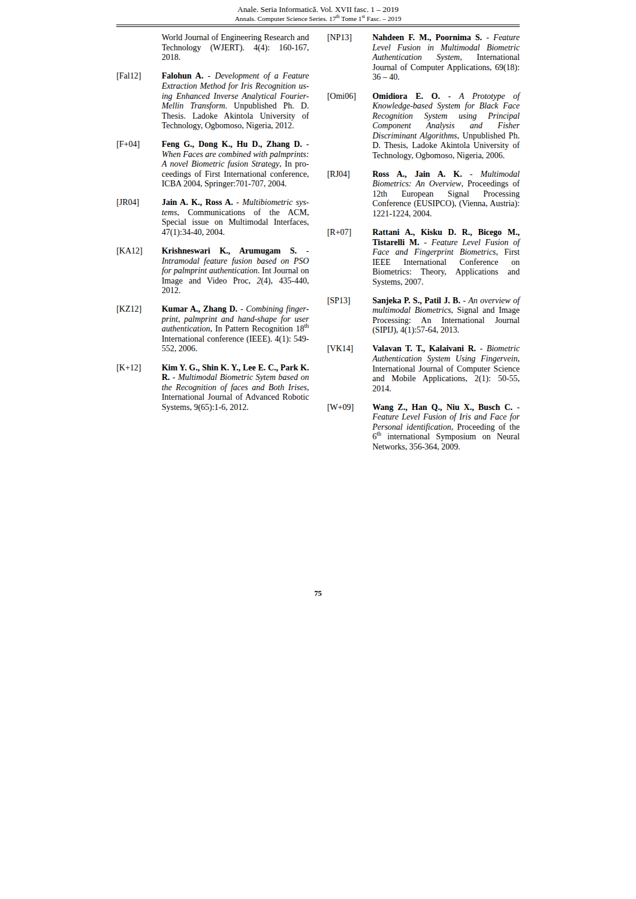Anale. Seria Informatică. Vol. XVII fasc. 1 – 2019
Annals. Computer Science Series. 17th Tome 1st Fasc. – 2019
World Journal of Engineering Research and Technology (WJERT). 4(4): 160-167, 2018.
[Fal12]
Falohun A. - Development of a Feature Extraction Method for Iris Recognition using Enhanced Inverse Analytical Fourier-Mellin Transform. Unpublished Ph. D. Thesis. Ladoke Akintola University of Technology, Ogbomoso, Nigeria, 2012.
[F+04]
Feng G., Dong K., Hu D., Zhang D. - When Faces are combined with palmprints: A novel Biometric fusion Strategy, In proceedings of First International conference, ICBA 2004, Springer:701-707, 2004.
[JR04]
Jain A. K., Ross A. - Multibiometric systems, Communications of the ACM, Special issue on Multimodal Interfaces, 47(1):34-40, 2004.
[KA12]
Krishneswari K., Arumugam S. - Intramodal feature fusion based on PSO for palmprint authentication. Int Journal on Image and Video Proc, 2(4), 435-440, 2012.
[KZ12]
Kumar A., Zhang D. - Combining fingerprint, palmprint and hand-shape for user authentication, In Pattern Recognition 18th International conference (IEEE). 4(1): 549-552, 2006.
[K+12]
Kim Y. G., Shin K. Y., Lee E. C., Park K. R. - Multimodal Biometric Sytem based on the Recognition of faces and Both Irises, International Journal of Advanced Robotic Systems, 9(65):1-6, 2012.
[NP13]
Nahdeen F. M., Poornima S. - Feature Level Fusion in Multimodal Biometric Authentication System, International Journal of Computer Applications, 69(18): 36 – 40.
[Omi06]
Omidiora E. O. - A Prototype of Knowledge-based System for Black Face Recognition System using Principal Component Analysis and Fisher Discriminant Algorithms, Unpublished Ph. D. Thesis, Ladoke Akintola University of Technology, Ogbomoso, Nigeria, 2006.
[RJ04]
Ross A., Jain A. K. - Multimodal Biometrics: An Overview, Proceedings of 12th European Signal Processing Conference (EUSIPCO), (Vienna, Austria): 1221-1224, 2004.
[R+07]
Rattani A., Kisku D. R., Bicego M., Tistarelli M. - Feature Level Fusion of Face and Fingerprint Biometrics, First IEEE International Conference on Biometrics: Theory, Applications and Systems, 2007.
[SP13]
Sanjeka P. S., Patil J. B. - An overview of multimodal Biometrics, Signal and Image Processing: An International Journal (SIPIJ), 4(1):57-64, 2013.
[VK14]
Valavan T. T., Kalaivani R. - Biometric Authentication System Using Fingervein, International Journal of Computer Science and Mobile Applications, 2(1): 50-55, 2014.
[W+09]
Wang Z., Han Q., Niu X., Busch C. - Feature Level Fusion of Iris and Face for Personal identification, Proceeding of the 6th international Symposium on Neural Networks, 356-364, 2009.
75